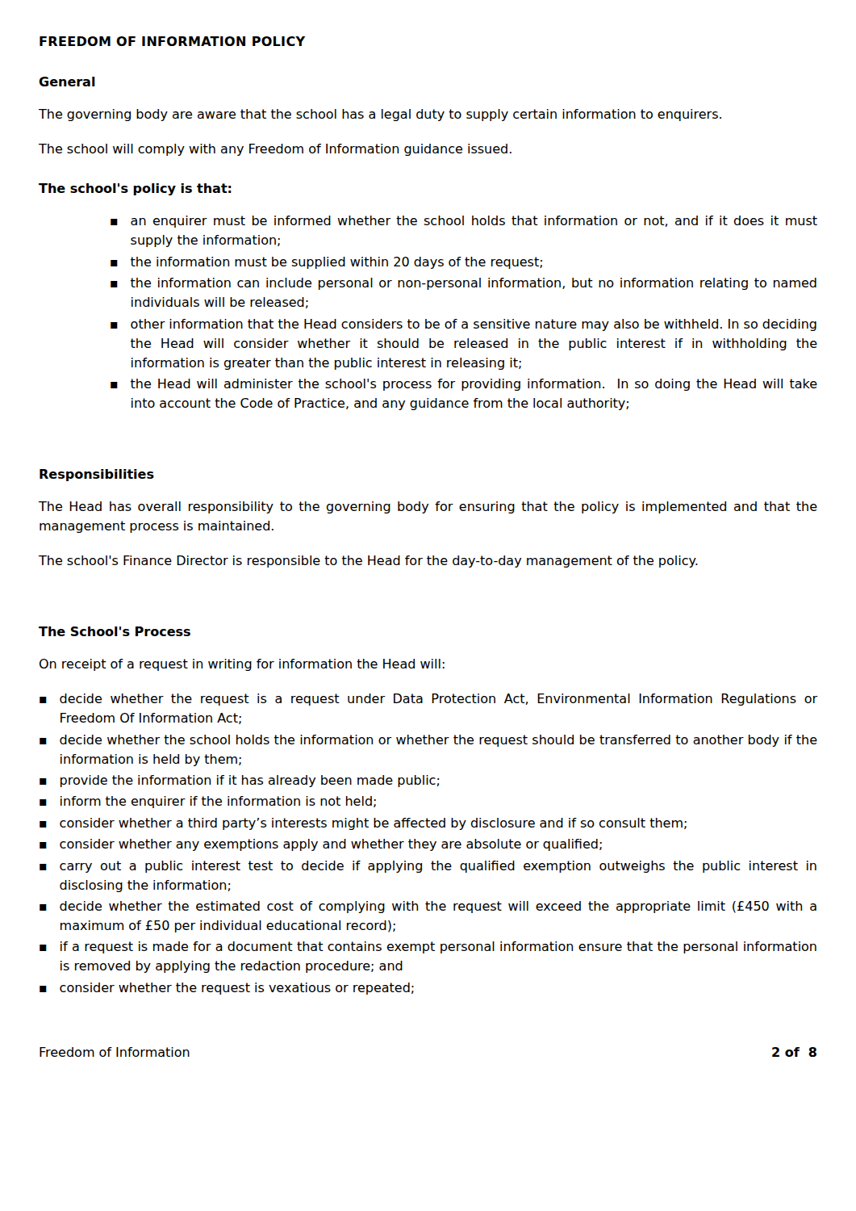FREEDOM OF INFORMATION POLICY
General
The governing body are aware that the school has a legal duty to supply certain information to enquirers.
The school will comply with any Freedom of Information guidance issued.
The school's policy is that:
an enquirer must be informed whether the school holds that information or not, and if it does it must supply the information;
the information must be supplied within 20 days of the request;
the information can include personal or non-personal information, but no information relating to named individuals will be released;
other information that the Head considers to be of a sensitive nature may also be withheld. In so deciding the Head will consider whether it should be released in the public interest if in withholding the information is greater than the public interest in releasing it;
the Head will administer the school's process for providing information. In so doing the Head will take into account the Code of Practice, and any guidance from the local authority;
Responsibilities
The Head has overall responsibility to the governing body for ensuring that the policy is implemented and that the management process is maintained.
The school's Finance Director is responsible to the Head for the day-to-day management of the policy.
The School's Process
On receipt of a request in writing for information the Head will:
decide whether the request is a request under Data Protection Act, Environmental Information Regulations or Freedom Of Information Act;
decide whether the school holds the information or whether the request should be transferred to another body if the information is held by them;
provide the information if it has already been made public;
inform the enquirer if the information is not held;
consider whether a third party’s interests might be affected by disclosure and if so consult them;
consider whether any exemptions apply and whether they are absolute or qualified;
carry out a public interest test to decide if applying the qualified exemption outweighs the public interest in disclosing the information;
decide whether the estimated cost of complying with the request will exceed the appropriate limit (£450 with a maximum of £50 per individual educational record);
if a request is made for a document that contains exempt personal information ensure that the personal information is removed by applying the redaction procedure; and
consider whether the request is vexatious or repeated;
Freedom of Information 2 of 8